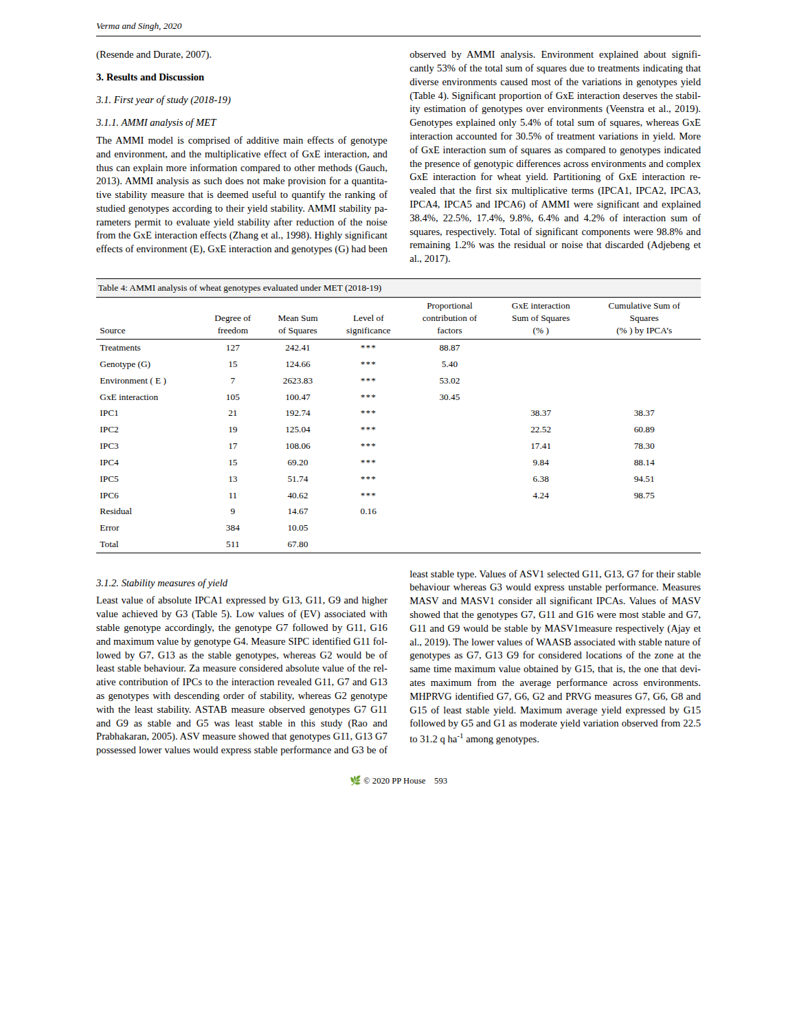Verma and Singh, 2020
(Resende and Durate, 2007).
3. Results and Discussion
3.1. First year of study (2018-19)
3.1.1. AMMI analysis of MET
The AMMI model is comprised of additive main effects of genotype and environment, and the multiplicative effect of GxE interaction, and thus can explain more information compared to other methods (Gauch, 2013). AMMI analysis as such does not make provision for a quantitative stability measure that is deemed useful to quantify the ranking of studied genotypes according to their yield stability. AMMI stability parameters permit to evaluate yield stability after reduction of the noise from the GxE interaction effects (Zhang et al., 1998). Highly significant effects of environment (E), GxE interaction and genotypes (G) had been observed by AMMI analysis. Environment explained about significantly 53% of the total sum of squares due to treatments indicating that diverse environments caused most of the variations in genotypes yield (Table 4). Significant proportion of GxE interaction deserves the stability estimation of genotypes over environments (Veenstra et al., 2019). Genotypes explained only 5.4% of total sum of squares, whereas GxE interaction accounted for 30.5% of treatment variations in yield. More of GxE interaction sum of squares as compared to genotypes indicated the presence of genotypic differences across environments and complex GxE interaction for wheat yield. Partitioning of GxE interaction revealed that the first six multiplicative terms (IPCA1, IPCA2, IPCA3, IPCA4, IPCA5 and IPCA6) of AMMI were significant and explained 38.4%, 22.5%, 17.4%, 9.8%, 6.4% and 4.2% of interaction sum of squares, respectively. Total of significant components were 98.8% and remaining 1.2% was the residual or noise that discarded (Adjebeng et al., 2017).
Table 4: AMMI analysis of wheat genotypes evaluated under MET (2018-19)
| Source | Degree of freedom | Mean Sum of Squares | Level of significance | Proportional contribution of factors | GxE interaction Sum of Squares (% ) | Cumulative Sum of Squares (% ) by IPCA’s |
| --- | --- | --- | --- | --- | --- | --- |
| Treatments | 127 | 242.41 | *** | 88.87 | | |
| Genotype (G) | 15 | 124.66 | *** | 5.40 | | |
| Environment ( E ) | 7 | 2623.83 | *** | 53.02 | | |
| GxE interaction | 105 | 100.47 | *** | 30.45 | | |
| IPC1 | 21 | 192.74 | *** | | 38.37 | 38.37 |
| IPC2 | 19 | 125.04 | *** | | 22.52 | 60.89 |
| IPC3 | 17 | 108.06 | *** | | 17.41 | 78.30 |
| IPC4 | 15 | 69.20 | *** | | 9.84 | 88.14 |
| IPC5 | 13 | 51.74 | *** | | 6.38 | 94.51 |
| IPC6 | 11 | 40.62 | *** | | 4.24 | 98.75 |
| Residual | 9 | 14.67 | 0.16 | | | |
| Error | 384 | 10.05 | | | | |
| Total | 511 | 67.80 | | | | |
3.1.2. Stability measures of yield
Least value of absolute IPCA1 expressed by G13, G11, G9 and higher value achieved by G3 (Table 5). Low values of (EV) associated with stable genotype accordingly, the genotype G7 followed by G11, G16 and maximum value by genotype G4. Measure SIPC identified G11 followed by G7, G13 as the stable genotypes, whereas G2 would be of least stable behaviour. Za measure considered absolute value of the relative contribution of IPCs to the interaction revealed G11, G7 and G13 as genotypes with descending order of stability, whereas G2 genotype with the least stability. ASTAB measure observed genotypes G7 G11 and G9 as stable and G5 was least stable in this study (Rao and Prabhakaran, 2005). ASV measure showed that genotypes G11, G13 G7 possessed lower values would express stable performance and G3 be of least stable type. Values of ASV1 selected G11, G13, G7 for their stable behaviour whereas G3 would express unstable performance. Measures MASV and MASV1 consider all significant IPCAs. Values of MASV showed that the genotypes G7, G11 and G16 were most stable and G7, G11 and G9 would be stable by MASV1measure respectively (Ajay et al., 2019). The lower values of WAASB associated with stable nature of genotypes as G7, G13 G9 for considered locations of the zone at the same time maximum value obtained by G15, that is, the one that deviates maximum from the average performance across environments. MHPRVG identified G7, G6, G2 and PRVG measures G7, G6, G8 and G15 of least stable yield. Maximum average yield expressed by G15 followed by G5 and G1 as moderate yield variation observed from 22.5 to 31.2 q ha-1 among genotypes.
🌿 © 2020 PP House 593